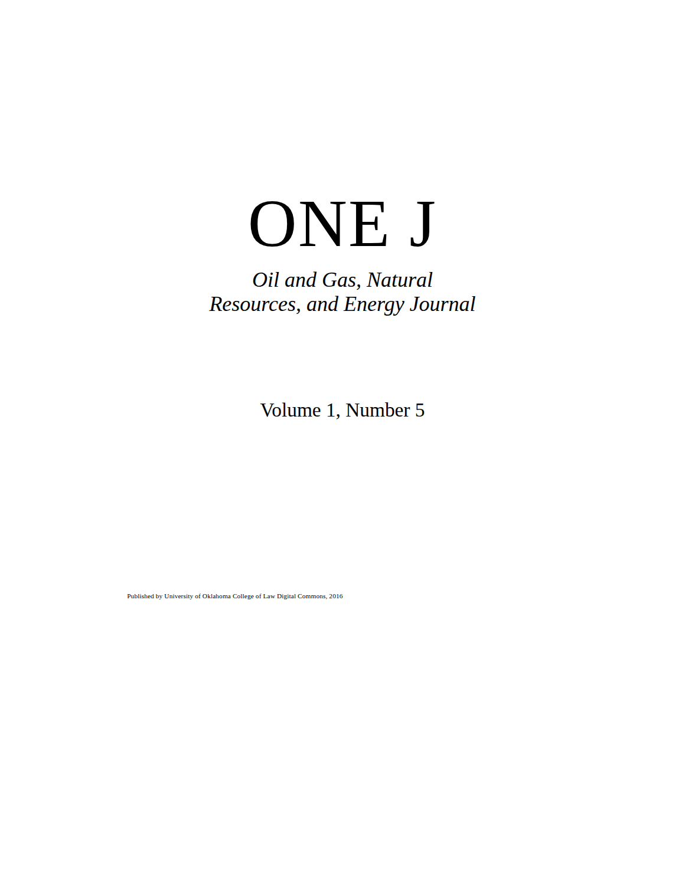ONE J
Oil and Gas, Natural
Resources, and Energy Journal
Volume 1, Number 5
Published by University of Oklahoma College of Law Digital Commons, 2016